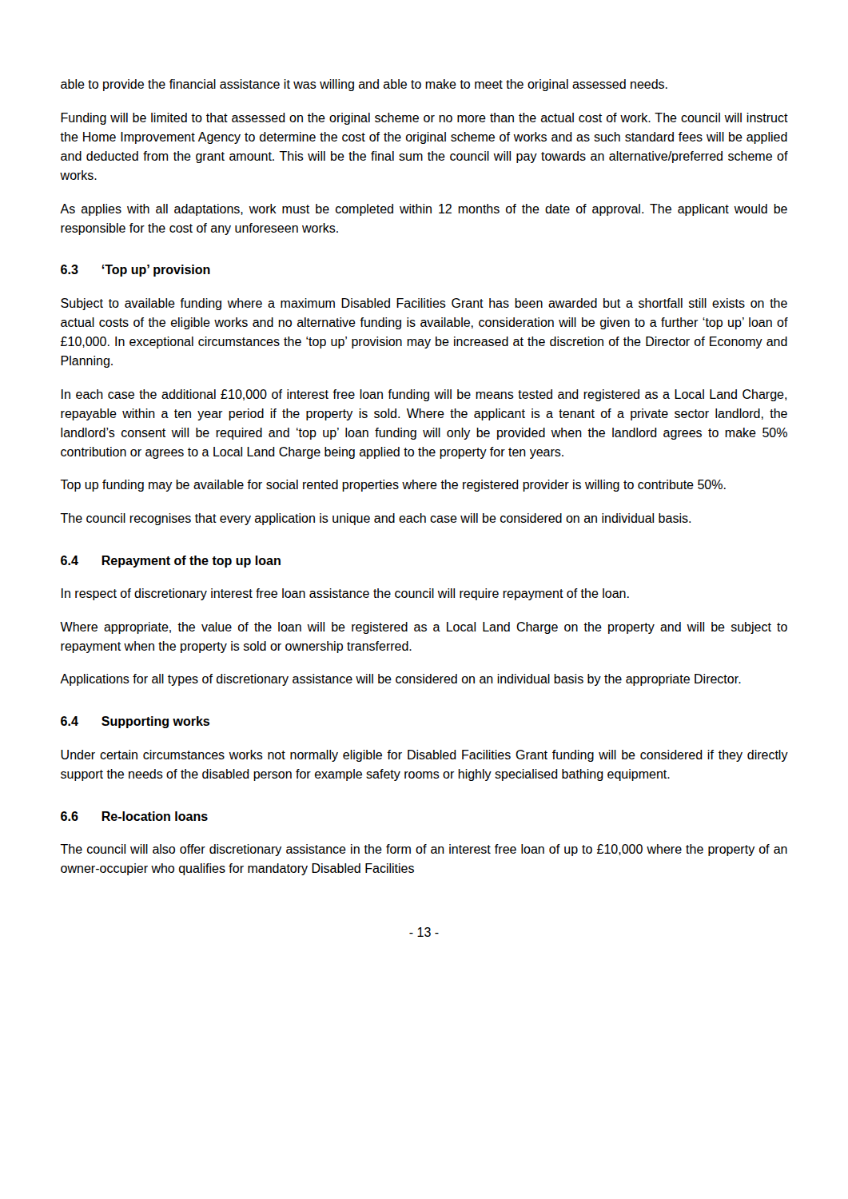able to provide the financial assistance it was willing and able to make to meet the original assessed needs.
Funding will be limited to that assessed on the original scheme or no more than the actual cost of work. The council will instruct the Home Improvement Agency to determine the cost of the original scheme of works and as such standard fees will be applied and deducted from the grant amount. This will be the final sum the council will pay towards an alternative/preferred scheme of works.
As applies with all adaptations, work must be completed within 12 months of the date of approval. The applicant would be responsible for the cost of any unforeseen works.
6.3‘Top up’ provision
Subject to available funding where a maximum Disabled Facilities Grant has been awarded but a shortfall still exists on the actual costs of the eligible works and no alternative funding is available, consideration will be given to a further ‘top up’ loan of £10,000. In exceptional circumstances the ‘top up’ provision may be increased at the discretion of the Director of Economy and Planning.
In each case the additional £10,000 of interest free loan funding will be means tested and registered as a Local Land Charge, repayable within a ten year period if the property is sold. Where the applicant is a tenant of a private sector landlord, the landlord’s consent will be required and ‘top up’ loan funding will only be provided when the landlord agrees to make 50% contribution or agrees to a Local Land Charge being applied to the property for ten years.
Top up funding may be available for social rented properties where the registered provider is willing to contribute 50%.
The council recognises that every application is unique and each case will be considered on an individual basis.
6.4 Repayment of the top up loan
In respect of discretionary interest free loan assistance the council will require repayment of the loan.
Where appropriate, the value of the loan will be registered as a Local Land Charge on the property and will be subject to repayment when the property is sold or ownership transferred.
Applications for all types of discretionary assistance will be considered on an individual basis by the appropriate Director.
6.4 Supporting works
Under certain circumstances works not normally eligible for Disabled Facilities Grant funding will be considered if they directly support the needs of the disabled person for example safety rooms or highly specialised bathing equipment.
6.6 Re-location loans
The council will also offer discretionary assistance in the form of an interest free loan of up to £10,000 where the property of an owner-occupier who qualifies for mandatory Disabled Facilities
- 13 -